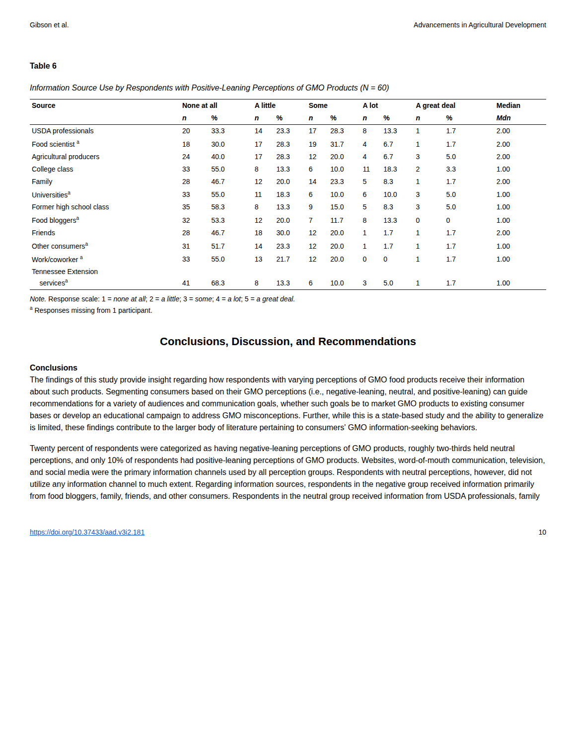Gibson et al.
Advancements in Agricultural Development
Table 6
Information Source Use by Respondents with Positive-Leaning Perceptions of GMO Products (N = 60)
| Source | None at all | A little | Some | A lot | A great deal | Median |
| --- | --- | --- | --- | --- | --- | --- |
| | n | % | n | % | n | % | n | % | n | % | Mdn |
| USDA professionals | 20 | 33.3 | 14 | 23.3 | 17 | 28.3 | 8 | 13.3 | 1 | 1.7 | 2.00 |
| Food scientist a | 18 | 30.0 | 17 | 28.3 | 19 | 31.7 | 4 | 6.7 | 1 | 1.7 | 2.00 |
| Agricultural producers | 24 | 40.0 | 17 | 28.3 | 12 | 20.0 | 4 | 6.7 | 3 | 5.0 | 2.00 |
| College class | 33 | 55.0 | 8 | 13.3 | 6 | 10.0 | 11 | 18.3 | 2 | 3.3 | 1.00 |
| Family | 28 | 46.7 | 12 | 20.0 | 14 | 23.3 | 5 | 8.3 | 1 | 1.7 | 2.00 |
| Universities a | 33 | 55.0 | 11 | 18.3 | 6 | 10.0 | 6 | 10.0 | 3 | 5.0 | 1.00 |
| Former high school class | 35 | 58.3 | 8 | 13.3 | 9 | 15.0 | 5 | 8.3 | 3 | 5.0 | 1.00 |
| Food bloggers a | 32 | 53.3 | 12 | 20.0 | 7 | 11.7 | 8 | 13.3 | 0 | 0 | 1.00 |
| Friends | 28 | 46.7 | 18 | 30.0 | 12 | 20.0 | 1 | 1.7 | 1 | 1.7 | 2.00 |
| Other consumers a | 31 | 51.7 | 14 | 23.3 | 12 | 20.0 | 1 | 1.7 | 1 | 1.7 | 1.00 |
| Work/coworker a | 33 | 55.0 | 13 | 21.7 | 12 | 20.0 | 0 | 0 | 1 | 1.7 | 1.00 |
| Tennessee Extension services a | 41 | 68.3 | 8 | 13.3 | 6 | 10.0 | 3 | 5.0 | 1 | 1.7 | 1.00 |
Note. Response scale: 1 = none at all; 2 = a little; 3 = some; 4 = a lot; 5 = a great deal.
a Responses missing from 1 participant.
Conclusions, Discussion, and Recommendations
Conclusions
The findings of this study provide insight regarding how respondents with varying perceptions of GMO food products receive their information about such products. Segmenting consumers based on their GMO perceptions (i.e., negative-leaning, neutral, and positive-leaning) can guide recommendations for a variety of audiences and communication goals, whether such goals be to market GMO products to existing consumer bases or develop an educational campaign to address GMO misconceptions. Further, while this is a state-based study and the ability to generalize is limited, these findings contribute to the larger body of literature pertaining to consumers' GMO information-seeking behaviors.
Twenty percent of respondents were categorized as having negative-leaning perceptions of GMO products, roughly two-thirds held neutral perceptions, and only 10% of respondents had positive-leaning perceptions of GMO products. Websites, word-of-mouth communication, television, and social media were the primary information channels used by all perception groups. Respondents with neutral perceptions, however, did not utilize any information channel to much extent. Regarding information sources, respondents in the negative group received information primarily from food bloggers, family, friends, and other consumers. Respondents in the neutral group received information from USDA professionals, family
https://doi.org/10.37433/aad.v3i2.181
10